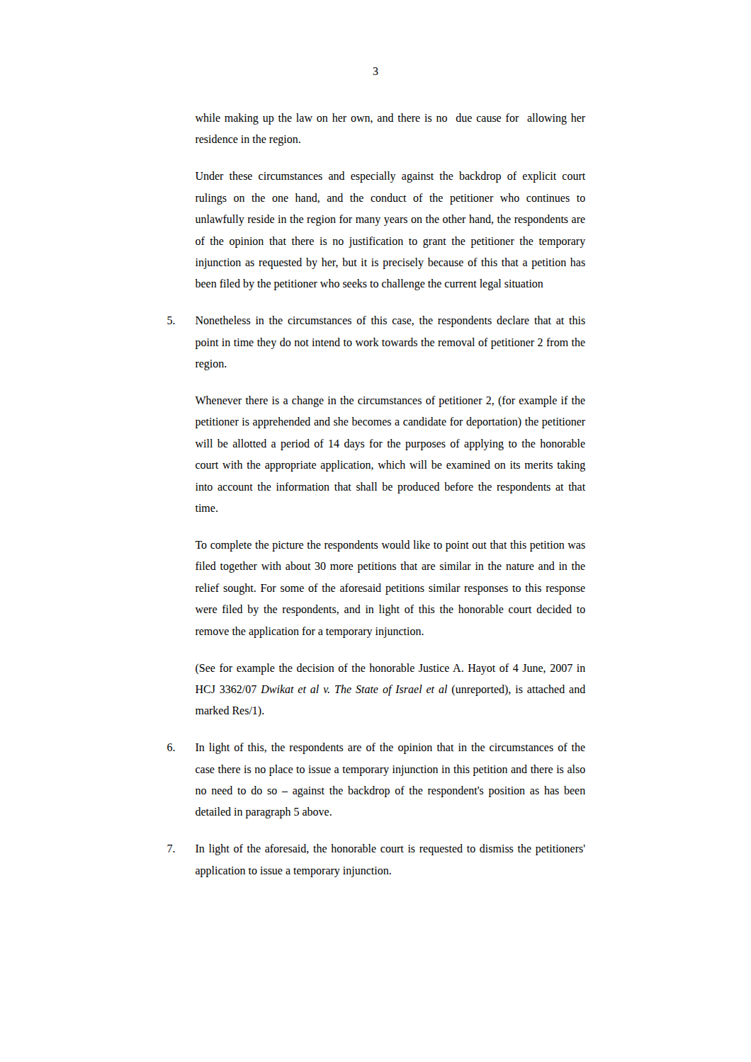3
while making up the law on her own, and there is no due cause for allowing her residence in the region.
Under these circumstances and especially against the backdrop of explicit court rulings on the one hand, and the conduct of the petitioner who continues to unlawfully reside in the region for many years on the other hand, the respondents are of the opinion that there is no justification to grant the petitioner the temporary injunction as requested by her, but it is precisely because of this that a petition has been filed by the petitioner who seeks to challenge the current legal situation
5.
Nonetheless in the circumstances of this case, the respondents declare that at this point in time they do not intend to work towards the removal of petitioner 2 from the region.
Whenever there is a change in the circumstances of petitioner 2, (for example if the petitioner is apprehended and she becomes a candidate for deportation) the petitioner will be allotted a period of 14 days for the purposes of applying to the honorable court with the appropriate application, which will be examined on its merits taking into account the information that shall be produced before the respondents at that time.
To complete the picture the respondents would like to point out that this petition was filed together with about 30 more petitions that are similar in the nature and in the relief sought. For some of the aforesaid petitions similar responses to this response were filed by the respondents, and in light of this the honorable court decided to remove the application for a temporary injunction.
(See for example the decision of the honorable Justice A. Hayot of 4 June, 2007 in HCJ 3362/07 Dwikat et al v. The State of Israel et al (unreported), is attached and marked Res/1).
6.
In light of this, the respondents are of the opinion that in the circumstances of the case there is no place to issue a temporary injunction in this petition and there is also no need to do so – against the backdrop of the respondent's position as has been detailed in paragraph 5 above.
7.
In light of the aforesaid, the honorable court is requested to dismiss the petitioners' application to issue a temporary injunction.